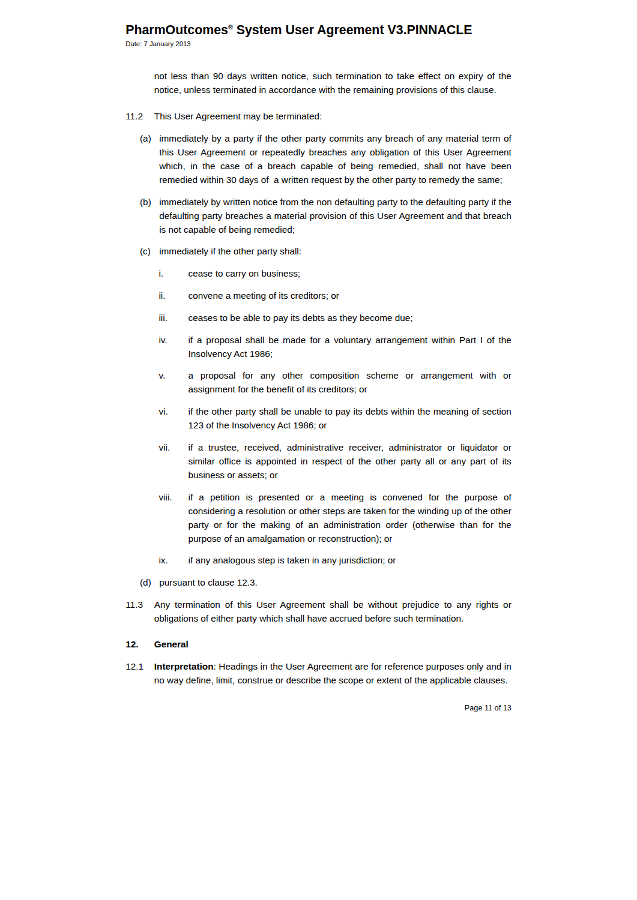PharmOutcomes® System User Agreement V3.PINNACLE
Date: 7 January 2013
not less than 90 days written notice, such termination to take effect on expiry of the notice, unless terminated in accordance with the remaining provisions of this clause.
11.2
This User Agreement may be terminated:
(a)
immediately by a party if the other party commits any breach of any material term of this User Agreement or repeatedly breaches any obligation of this User Agreement which, in the case of a breach capable of being remedied, shall not have been remedied within 30 days of a written request by the other party to remedy the same;
(b)
immediately by written notice from the non defaulting party to the defaulting party if the defaulting party breaches a material provision of this User Agreement and that breach is not capable of being remedied;
(c)
immediately if the other party shall:
i.
cease to carry on business;
ii.
convene a meeting of its creditors; or
iii.
ceases to be able to pay its debts as they become due;
iv.
if a proposal shall be made for a voluntary arrangement within Part I of the Insolvency Act 1986;
v.
a proposal for any other composition scheme or arrangement with or assignment for the benefit of its creditors; or
vi.
if the other party shall be unable to pay its debts within the meaning of section 123 of the Insolvency Act 1986; or
vii.
if a trustee, received, administrative receiver, administrator or liquidator or similar office is appointed in respect of the other party all or any part of its business or assets; or
viii.
if a petition is presented or a meeting is convened for the purpose of considering a resolution or other steps are taken for the winding up of the other party or for the making of an administration order (otherwise than for the purpose of an amalgamation or reconstruction); or
ix.
if any analogous step is taken in any jurisdiction; or
(d)
pursuant to clause 12.3.
11.3
Any termination of this User Agreement shall be without prejudice to any rights or obligations of either party which shall have accrued before such termination.
12.
General
12.1
Interpretation: Headings in the User Agreement are for reference purposes only and in no way define, limit, construe or describe the scope or extent of the applicable clauses.
Page 11 of 13